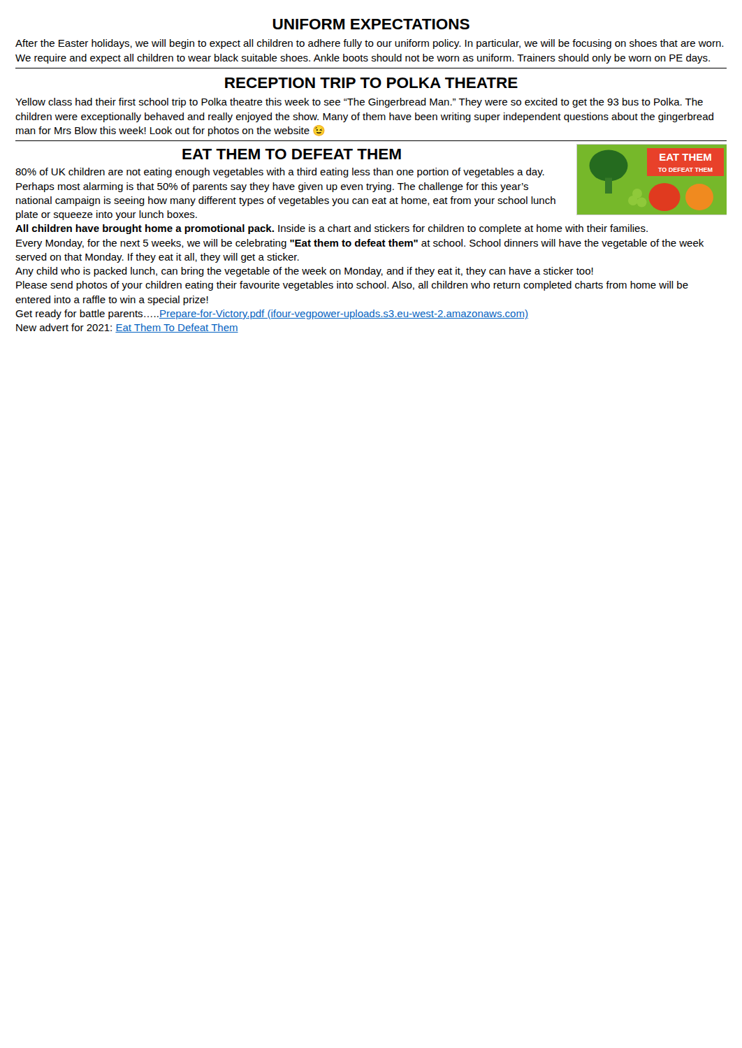UNIFORM EXPECTATIONS
After the Easter holidays, we will begin to expect all children to adhere fully to our uniform policy. In particular, we will be focusing on shoes that are worn. We require and expect all children to wear black suitable shoes. Ankle boots should not be worn as uniform. Trainers should only be worn on PE days.
RECEPTION TRIP TO POLKA THEATRE
Yellow class had their first school trip to Polka theatre this week to see “The Gingerbread Man.” They were so excited to get the 93 bus to Polka. The children were exceptionally behaved and really enjoyed the show. Many of them have been writing super independent questions about the gingerbread man for Mrs Blow this week! Look out for photos on the website 😉
EAT THEM TO DEFEAT THEM
80% of UK children are not eating enough vegetables with a third eating less than one portion of vegetables a day. Perhaps most alarming is that 50% of parents say they have given up even trying. The challenge for this year’s national campaign is seeing how many different types of vegetables you can eat at home, eat from your school lunch plate or squeeze into your lunch boxes.
All children have brought home a promotional pack. Inside is a chart and stickers for children to complete at home with their families.
Every Monday, for the next 5 weeks, we will be celebrating "Eat them to defeat them" at school. School dinners will have the vegetable of the week served on that Monday. If they eat it all, they will get a sticker.
Any child who is packed lunch, can bring the vegetable of the week on Monday, and if they eat it, they can have a sticker too!
Please send photos of your children eating their favourite vegetables into school. Also, all children who return completed charts from home will be entered into a raffle to win a special prize!
Get ready for battle parents…..Prepare-for-Victory.pdf (ifour-vegpower-uploads.s3.eu-west-2.amazonaws.com)
New advert for 2021: Eat Them To Defeat Them